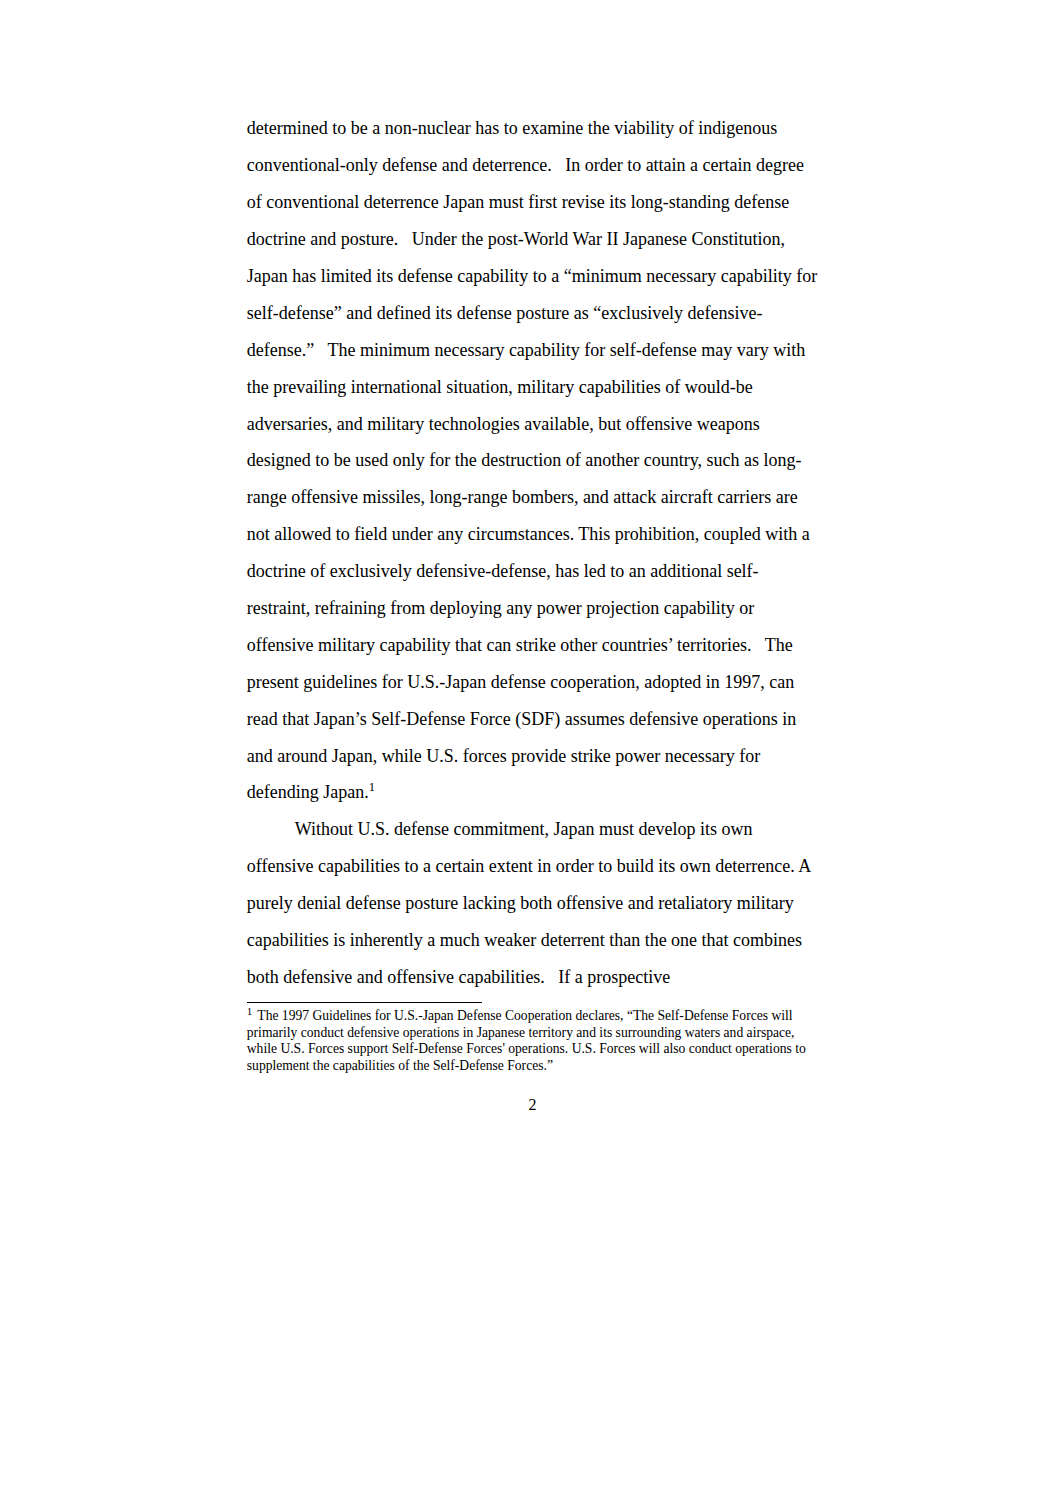determined to be a non-nuclear has to examine the viability of indigenous conventional-only defense and deterrence. In order to attain a certain degree of conventional deterrence Japan must first revise its long-standing defense doctrine and posture. Under the post-World War II Japanese Constitution, Japan has limited its defense capability to a “minimum necessary capability for self-defense” and defined its defense posture as “exclusively defensive-defense.” The minimum necessary capability for self-defense may vary with the prevailing international situation, military capabilities of would-be adversaries, and military technologies available, but offensive weapons designed to be used only for the destruction of another country, such as long-range offensive missiles, long-range bombers, and attack aircraft carriers are not allowed to field under any circumstances. This prohibition, coupled with a doctrine of exclusively defensive-defense, has led to an additional self-restraint, refraining from deploying any power projection capability or offensive military capability that can strike other countries’ territories. The present guidelines for U.S.-Japan defense cooperation, adopted in 1997, can read that Japan’s Self-Defense Force (SDF) assumes defensive operations in and around Japan, while U.S. forces provide strike power necessary for defending Japan.1
Without U.S. defense commitment, Japan must develop its own offensive capabilities to a certain extent in order to build its own deterrence. A purely denial defense posture lacking both offensive and retaliatory military capabilities is inherently a much weaker deterrent than the one that combines both defensive and offensive capabilities. If a prospective
1 The 1997 Guidelines for U.S.-Japan Defense Cooperation declares, “The Self-Defense Forces will primarily conduct defensive operations in Japanese territory and its surrounding waters and airspace, while U.S. Forces support Self-Defense Forces' operations. U.S. Forces will also conduct operations to supplement the capabilities of the Self-Defense Forces.”
2